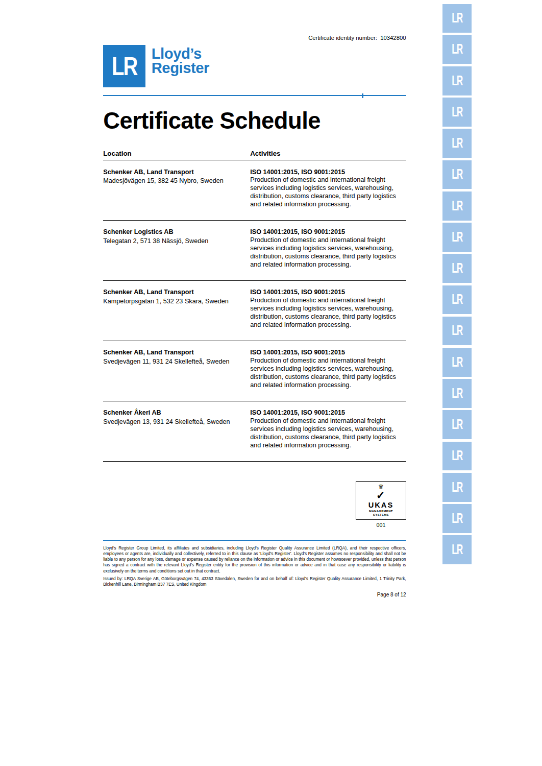LR
LR
LR
LR
LR
LR
LR
LR
LR
LR
LR
LR
LR
LR
LR
LR
LR
LR
Certificate identity number: 10342800
LR
Lloyd’s
Register
Certificate Schedule
| Location | Activities |
| --- | --- |
| Schenker AB, Land Transport Madesjövägen 15, 382 45 Nybro, Sweden | ISO 14001:2015, ISO 9001:2015 Production of domestic and international freight services including logistics services, warehousing, distribution, customs clearance, third party logistics and related information processing. |
| Schenker Logistics AB Telegatan 2, 571 38 Nässjö, Sweden | ISO 14001:2015, ISO 9001:2015 Production of domestic and international freight services including logistics services, warehousing, distribution, customs clearance, third party logistics and related information processing. |
| Schenker AB, Land Transport Kampetorpsgatan 1, 532 23 Skara, Sweden | ISO 14001:2015, ISO 9001:2015 Production of domestic and international freight services including logistics services, warehousing, distribution, customs clearance, third party logistics and related information processing. |
| Schenker AB, Land Transport Svedjevägen 11, 931 24 Skellefteå, Sweden | ISO 14001:2015, ISO 9001:2015 Production of domestic and international freight services including logistics services, warehousing, distribution, customs clearance, third party logistics and related information processing. |
| Schenker Åkeri AB Svedjevägen 13, 931 24 Skellefteå, Sweden | ISO 14001:2015, ISO 9001:2015 Production of domestic and international freight services including logistics services, warehousing, distribution, customs clearance, third party logistics and related information processing. |
♛
✓
UKAS
MANAGEMENT
SYSTEMS
001
Lloyd's Register Group Limited, its affiliates and subsidiaries, including Lloyd's Register Quality Assurance Limited (LRQA), and their respective officers, employees or agents are, individually and collectively, referred to in this clause as 'Lloyd's Register'. Lloyd's Register assumes no responsibility and shall not be liable to any person for any loss, damage or expense caused by reliance on the information or advice in this document or howsoever provided, unless that person has signed a contract with the relevant Lloyd's Register entity for the provision of this information or advice and in that case any responsibility or liability is exclusively on the terms and conditions set out in that contract.
Issued by: LRQA Sverige AB, Göteborgsvägen 74, 43363 Sävedalen, Sweden for and on behalf of: Lloyd's Register Quality Assurance Limited, 1 Trinity Park, Bickenhill Lane, Birmingham B37 7ES, United Kingdom
Page 8 of 12